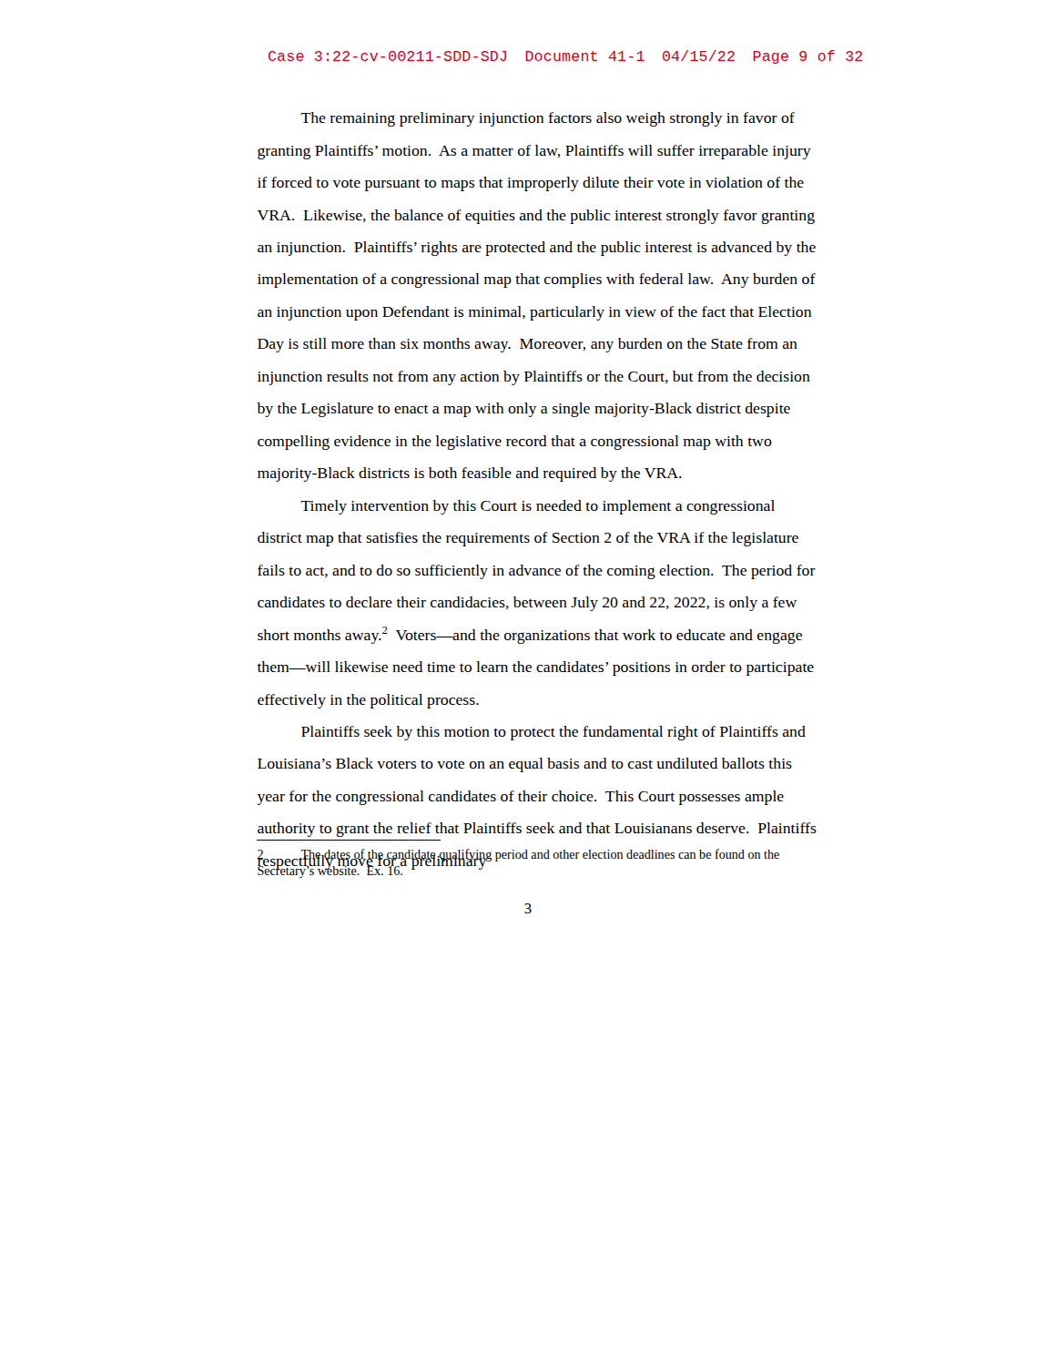Case 3:22-cv-00211-SDD-SDJ Document 41-1 04/15/22 Page 9 of 32
The remaining preliminary injunction factors also weigh strongly in favor of granting Plaintiffs’ motion. As a matter of law, Plaintiffs will suffer irreparable injury if forced to vote pursuant to maps that improperly dilute their vote in violation of the VRA. Likewise, the balance of equities and the public interest strongly favor granting an injunction. Plaintiffs’ rights are protected and the public interest is advanced by the implementation of a congressional map that complies with federal law. Any burden of an injunction upon Defendant is minimal, particularly in view of the fact that Election Day is still more than six months away. Moreover, any burden on the State from an injunction results not from any action by Plaintiffs or the Court, but from the decision by the Legislature to enact a map with only a single majority-Black district despite compelling evidence in the legislative record that a congressional map with two majority-Black districts is both feasible and required by the VRA.
Timely intervention by this Court is needed to implement a congressional district map that satisfies the requirements of Section 2 of the VRA if the legislature fails to act, and to do so sufficiently in advance of the coming election. The period for candidates to declare their candidacies, between July 20 and 22, 2022, is only a few short months away.2 Voters—and the organizations that work to educate and engage them—will likewise need time to learn the candidates’ positions in order to participate effectively in the political process.
Plaintiffs seek by this motion to protect the fundamental right of Plaintiffs and Louisiana’s Black voters to vote on an equal basis and to cast undiluted ballots this year for the congressional candidates of their choice. This Court possesses ample authority to grant the relief that Plaintiffs seek and that Louisianans deserve. Plaintiffs respectfully move for a preliminary
2 The dates of the candidate qualifying period and other election deadlines can be found on the Secretary’s website. Ex. 16.
3